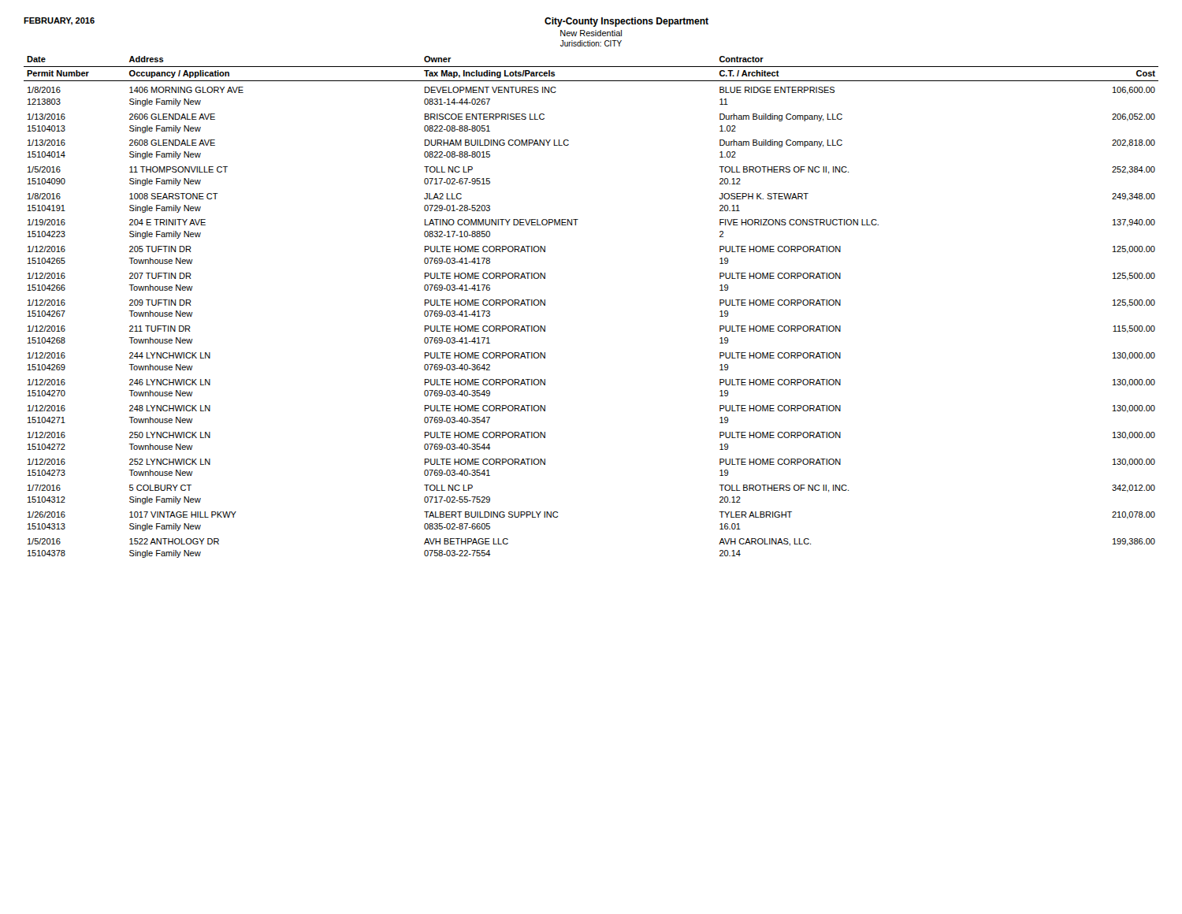FEBRUARY, 2016
City-County Inspections Department
New Residential
Jurisdiction: CITY
| Date | Address | Owner | Contractor | |
| --- | --- | --- | --- | --- |
| Permit Number | Occupancy / Application | Tax Map, Including Lots/Parcels | C.T. / Architect | Cost |
| 1/8/2016 | 1406 MORNING GLORY AVE | DEVELOPMENT VENTURES INC | BLUE RIDGE ENTERPRISES | 106,600.00 |
| 1213803 | Single Family New | 0831-14-44-0267 | 11 | |
| 1/13/2016 | 2606 GLENDALE AVE | BRISCOE ENTERPRISES LLC | Durham Building Company, LLC | 206,052.00 |
| 15104013 | Single Family New | 0822-08-88-8051 | 1.02 | |
| 1/13/2016 | 2608 GLENDALE AVE | DURHAM BUILDING COMPANY LLC | Durham Building Company, LLC | 202,818.00 |
| 15104014 | Single Family New | 0822-08-88-8015 | 1.02 | |
| 1/5/2016 | 11 THOMPSONVILLE CT | TOLL NC LP | TOLL BROTHERS OF NC II, INC. | 252,384.00 |
| 15104090 | Single Family New | 0717-02-67-9515 | 20.12 | |
| 1/8/2016 | 1008 SEARSTONE CT | JLA2 LLC | JOSEPH K. STEWART | 249,348.00 |
| 15104191 | Single Family New | 0729-01-28-5203 | 20.11 | |
| 1/19/2016 | 204 E TRINITY AVE | LATINO COMMUNITY DEVELOPMENT | FIVE HORIZONS CONSTRUCTION LLC. | 137,940.00 |
| 15104223 | Single Family New | 0832-17-10-8850 | 2 | |
| 1/12/2016 | 205 TUFTIN DR | PULTE HOME CORPORATION | PULTE HOME CORPORATION | 125,000.00 |
| 15104265 | Townhouse New | 0769-03-41-4178 | 19 | |
| 1/12/2016 | 207 TUFTIN DR | PULTE HOME CORPORATION | PULTE HOME CORPORATION | 125,500.00 |
| 15104266 | Townhouse New | 0769-03-41-4176 | 19 | |
| 1/12/2016 | 209 TUFTIN DR | PULTE HOME CORPORATION | PULTE HOME CORPORATION | 125,500.00 |
| 15104267 | Townhouse New | 0769-03-41-4173 | 19 | |
| 1/12/2016 | 211 TUFTIN DR | PULTE HOME CORPORATION | PULTE HOME CORPORATION | 115,500.00 |
| 15104268 | Townhouse New | 0769-03-41-4171 | 19 | |
| 1/12/2016 | 244 LYNCHWICK LN | PULTE HOME CORPORATION | PULTE HOME CORPORATION | 130,000.00 |
| 15104269 | Townhouse New | 0769-03-40-3642 | 19 | |
| 1/12/2016 | 246 LYNCHWICK LN | PULTE HOME CORPORATION | PULTE HOME CORPORATION | 130,000.00 |
| 15104270 | Townhouse New | 0769-03-40-3549 | 19 | |
| 1/12/2016 | 248 LYNCHWICK LN | PULTE HOME CORPORATION | PULTE HOME CORPORATION | 130,000.00 |
| 15104271 | Townhouse New | 0769-03-40-3547 | 19 | |
| 1/12/2016 | 250 LYNCHWICK LN | PULTE HOME CORPORATION | PULTE HOME CORPORATION | 130,000.00 |
| 15104272 | Townhouse New | 0769-03-40-3544 | 19 | |
| 1/12/2016 | 252 LYNCHWICK LN | PULTE HOME CORPORATION | PULTE HOME CORPORATION | 130,000.00 |
| 15104273 | Townhouse New | 0769-03-40-3541 | 19 | |
| 1/7/2016 | 5 COLBURY CT | TOLL NC LP | TOLL BROTHERS OF NC II, INC. | 342,012.00 |
| 15104312 | Single Family New | 0717-02-55-7529 | 20.12 | |
| 1/26/2016 | 1017 VINTAGE HILL PKWY | TALBERT BUILDING SUPPLY INC | TYLER ALBRIGHT | 210,078.00 |
| 15104313 | Single Family New | 0835-02-87-6605 | 16.01 | |
| 1/5/2016 | 1522 ANTHOLOGY DR | AVH BETHPAGE LLC | AVH CAROLINAS, LLC. | 199,386.00 |
| 15104378 | Single Family New | 0758-03-22-7554 | 20.14 | |